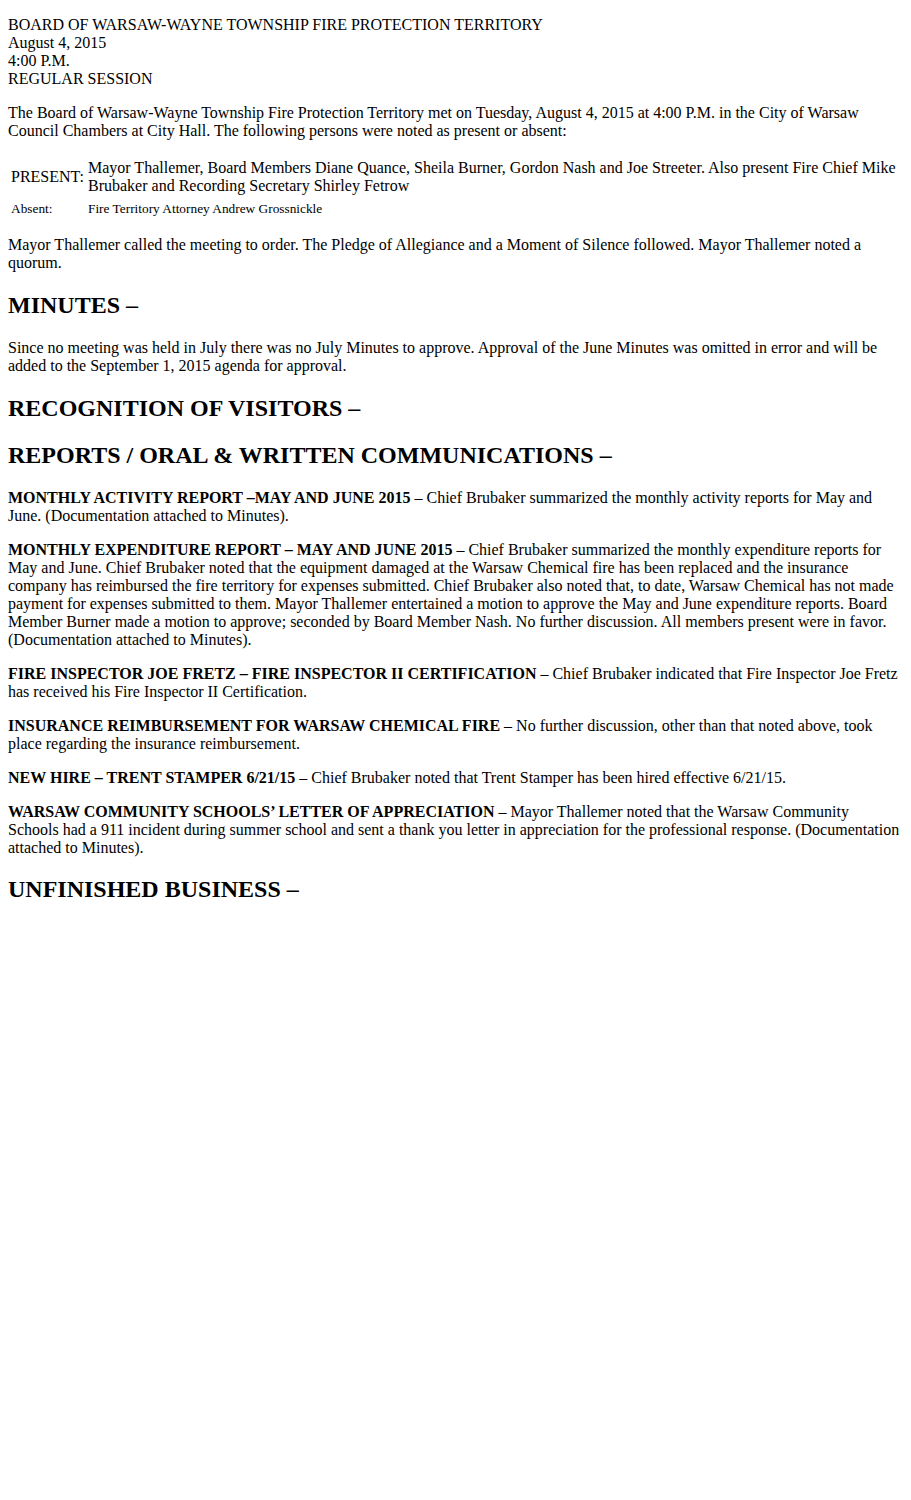BOARD OF WARSAW-WAYNE TOWNSHIP FIRE PROTECTION TERRITORY
August 4, 2015
4:00 P.M.
REGULAR SESSION
The Board of Warsaw-Wayne Township Fire Protection Territory met on Tuesday, August 4, 2015 at 4:00 P.M. in the City of Warsaw Council Chambers at City Hall. The following persons were noted as present or absent:
| PRESENT: | Mayor Thallemer, Board Members Diane Quance, Sheila Burner, Gordon Nash and Joe Streeter. Also present Fire Chief Mike Brubaker and Recording Secretary Shirley Fetrow |
| Absent: | Fire Territory Attorney Andrew Grossnickle |
Mayor Thallemer called the meeting to order. The Pledge of Allegiance and a Moment of Silence followed. Mayor Thallemer noted a quorum.
MINUTES –
Since no meeting was held in July there was no July Minutes to approve. Approval of the June Minutes was omitted in error and will be added to the September 1, 2015 agenda for approval.
RECOGNITION OF VISITORS –
REPORTS / ORAL & WRITTEN COMMUNICATIONS –
MONTHLY ACTIVITY REPORT –MAY AND JUNE 2015 – Chief Brubaker summarized the monthly activity reports for May and June. (Documentation attached to Minutes).
MONTHLY EXPENDITURE REPORT – MAY AND JUNE 2015 – Chief Brubaker summarized the monthly expenditure reports for May and June. Chief Brubaker noted that the equipment damaged at the Warsaw Chemical fire has been replaced and the insurance company has reimbursed the fire territory for expenses submitted. Chief Brubaker also noted that, to date, Warsaw Chemical has not made payment for expenses submitted to them. Mayor Thallemer entertained a motion to approve the May and June expenditure reports. Board Member Burner made a motion to approve; seconded by Board Member Nash. No further discussion. All members present were in favor. (Documentation attached to Minutes).
FIRE INSPECTOR JOE FRETZ – FIRE INSPECTOR II CERTIFICATION – Chief Brubaker indicated that Fire Inspector Joe Fretz has received his Fire Inspector II Certification.
INSURANCE REIMBURSEMENT FOR WARSAW CHEMICAL FIRE – No further discussion, other than that noted above, took place regarding the insurance reimbursement.
NEW HIRE – TRENT STAMPER 6/21/15 – Chief Brubaker noted that Trent Stamper has been hired effective 6/21/15.
WARSAW COMMUNITY SCHOOLS’ LETTER OF APPRECIATION – Mayor Thallemer noted that the Warsaw Community Schools had a 911 incident during summer school and sent a thank you letter in appreciation for the professional response. (Documentation attached to Minutes).
UNFINISHED BUSINESS –